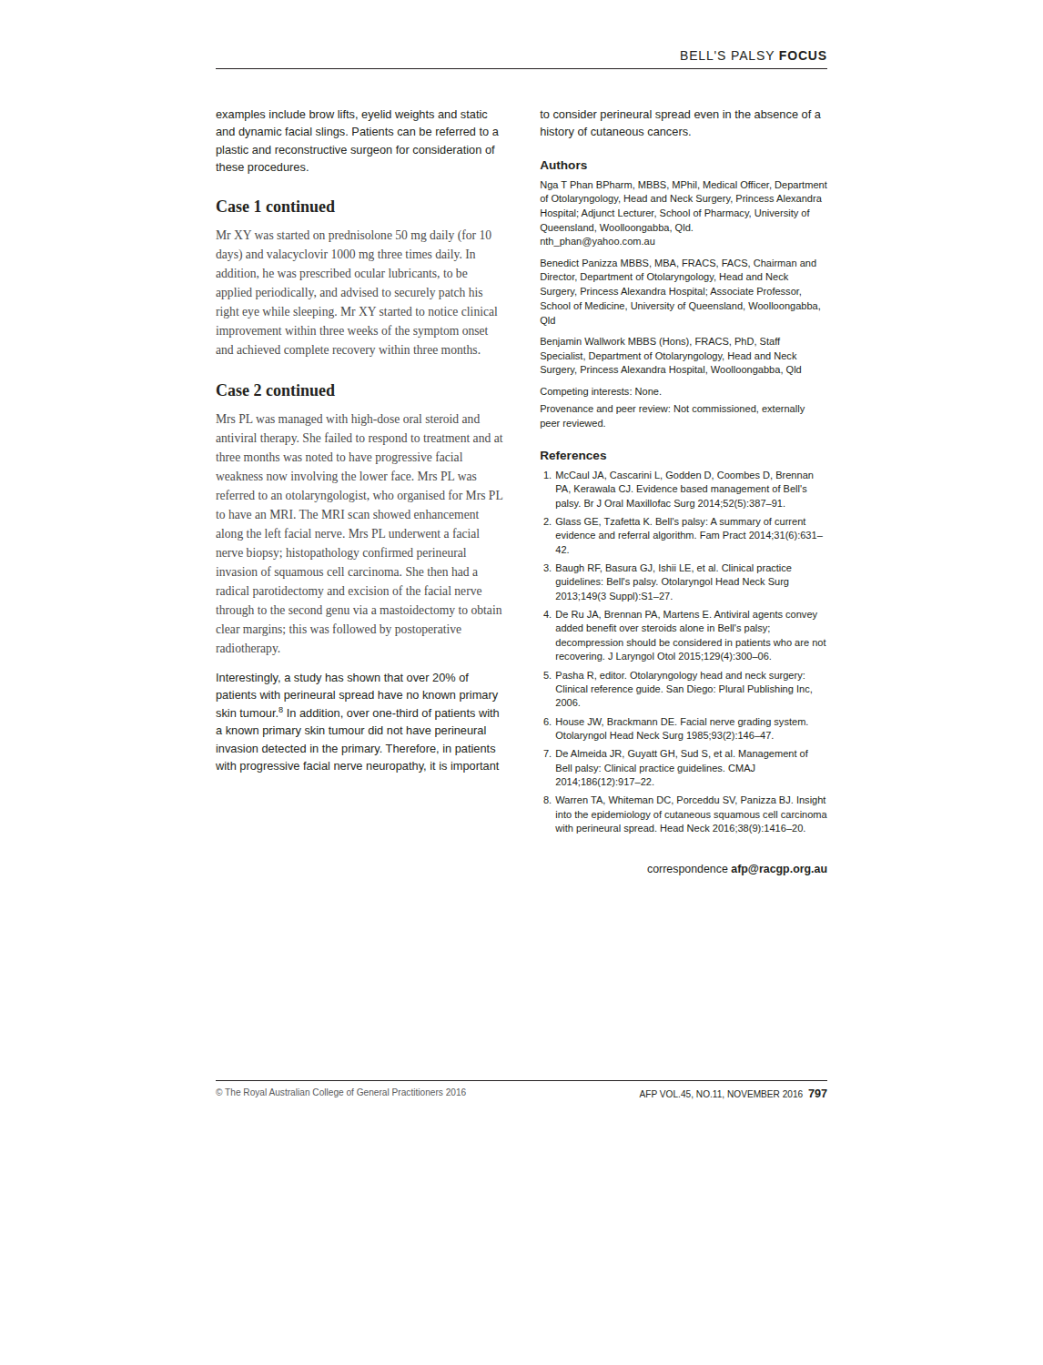BELL'S PALSY FOCUS
examples include brow lifts, eyelid weights and static and dynamic facial slings. Patients can be referred to a plastic and reconstructive surgeon for consideration of these procedures.
Case 1 continued
Mr XY was started on prednisolone 50 mg daily (for 10 days) and valacyclovir 1000 mg three times daily. In addition, he was prescribed ocular lubricants, to be applied periodically, and advised to securely patch his right eye while sleeping. Mr XY started to notice clinical improvement within three weeks of the symptom onset and achieved complete recovery within three months.
Case 2 continued
Mrs PL was managed with high-dose oral steroid and antiviral therapy. She failed to respond to treatment and at three months was noted to have progressive facial weakness now involving the lower face. Mrs PL was referred to an otolaryngologist, who organised for Mrs PL to have an MRI. The MRI scan showed enhancement along the left facial nerve. Mrs PL underwent a facial nerve biopsy; histopathology confirmed perineural invasion of squamous cell carcinoma. She then had a radical parotidectomy and excision of the facial nerve through to the second genu via a mastoidectomy to obtain clear margins; this was followed by postoperative radiotherapy.
Interestingly, a study has shown that over 20% of patients with perineural spread have no known primary skin tumour.8 In addition, over one-third of patients with a known primary skin tumour did not have perineural invasion detected in the primary. Therefore, in patients with progressive facial nerve neuropathy, it is important
to consider perineural spread even in the absence of a history of cutaneous cancers.
Authors
Nga T Phan BPharm, MBBS, MPhil, Medical Officer, Department of Otolaryngology, Head and Neck Surgery, Princess Alexandra Hospital; Adjunct Lecturer, School of Pharmacy, University of Queensland, Woolloongabba, Qld. nth_phan@yahoo.com.au
Benedict Panizza MBBS, MBA, FRACS, FACS, Chairman and Director, Department of Otolaryngology, Head and Neck Surgery, Princess Alexandra Hospital; Associate Professor, School of Medicine, University of Queensland, Woolloongabba, Qld
Benjamin Wallwork MBBS (Hons), FRACS, PhD, Staff Specialist, Department of Otolaryngology, Head and Neck Surgery, Princess Alexandra Hospital, Woolloongabba, Qld
Competing interests: None.
Provenance and peer review: Not commissioned, externally peer reviewed.
References
McCaul JA, Cascarini L, Godden D, Coombes D, Brennan PA, Kerawala CJ. Evidence based management of Bell's palsy. Br J Oral Maxillofac Surg 2014;52(5):387–91.
Glass GE, Tzafetta K. Bell's palsy: A summary of current evidence and referral algorithm. Fam Pract 2014;31(6):631–42.
Baugh RF, Basura GJ, Ishii LE, et al. Clinical practice guidelines: Bell's palsy. Otolaryngol Head Neck Surg 2013;149(3 Suppl):S1–27.
De Ru JA, Brennan PA, Martens E. Antiviral agents convey added benefit over steroids alone in Bell's palsy; decompression should be considered in patients who are not recovering. J Laryngol Otol 2015;129(4):300–06.
Pasha R, editor. Otolaryngology head and neck surgery: Clinical reference guide. San Diego: Plural Publishing Inc, 2006.
House JW, Brackmann DE. Facial nerve grading system. Otolaryngol Head Neck Surg 1985;93(2):146–47.
De Almeida JR, Guyatt GH, Sud S, et al. Management of Bell palsy: Clinical practice guidelines. CMAJ 2014;186(12):917–22.
Warren TA, Whiteman DC, Porceddu SV, Panizza BJ. Insight into the epidemiology of cutaneous squamous cell carcinoma with perineural spread. Head Neck 2016;38(9):1416–20.
correspondence afp@racgp.org.au
© The Royal Australian College of General Practitioners 2016
AFP VOL.45, NO.11, NOVEMBER 2016 797